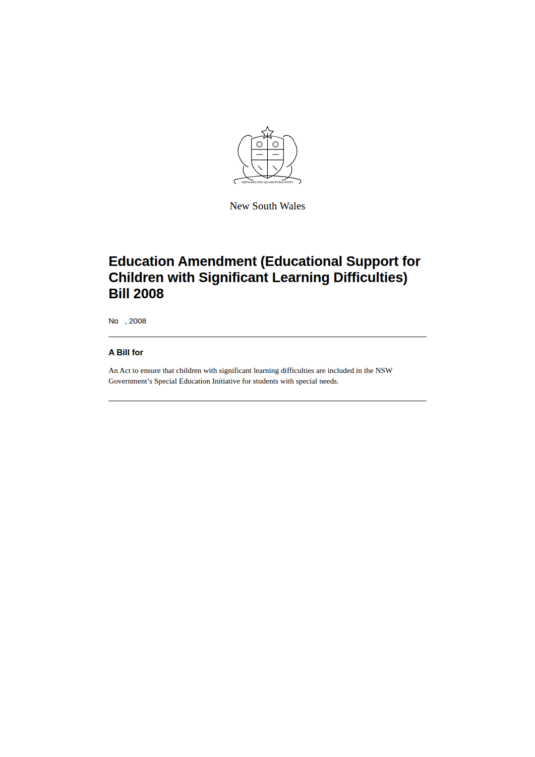New South Wales
Education Amendment (Educational Support for Children with Significant Learning Difficulties) Bill 2008
No, 2008
A Bill for
An Act to ensure that children with significant learning difficulties are included in the NSW Government’s Special Education Initiative for students with special needs.